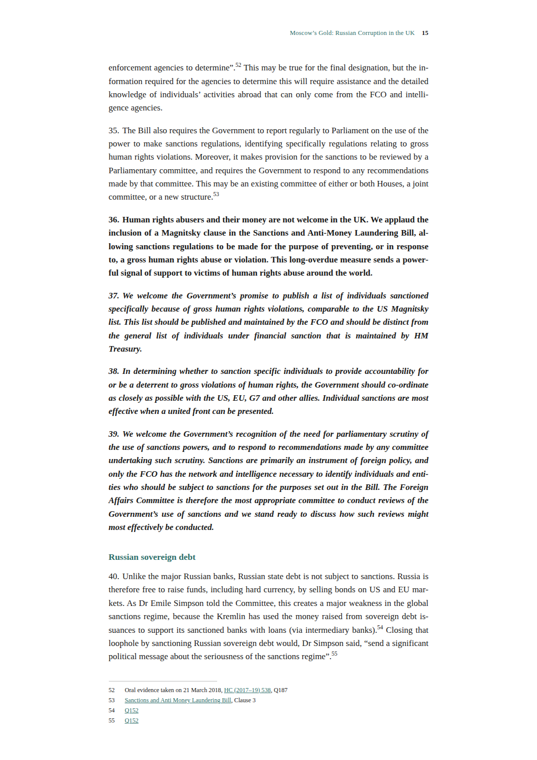Moscow’s Gold: Russian Corruption in the UK15
enforcement agencies to determine”.52 This may be true for the final designation, but the information required for the agencies to determine this will require assistance and the detailed knowledge of individuals’ activities abroad that can only come from the FCO and intelligence agencies.
35. The Bill also requires the Government to report regularly to Parliament on the use of the power to make sanctions regulations, identifying specifically regulations relating to gross human rights violations. Moreover, it makes provision for the sanctions to be reviewed by a Parliamentary committee, and requires the Government to respond to any recommendations made by that committee. This may be an existing committee of either or both Houses, a joint committee, or a new structure.53
36. Human rights abusers and their money are not welcome in the UK. We applaud the inclusion of a Magnitsky clause in the Sanctions and Anti-Money Laundering Bill, allowing sanctions regulations to be made for the purpose of preventing, or in response to, a gross human rights abuse or violation. This long-overdue measure sends a powerful signal of support to victims of human rights abuse around the world.
37. We welcome the Government’s promise to publish a list of individuals sanctioned specifically because of gross human rights violations, comparable to the US Magnitsky list. This list should be published and maintained by the FCO and should be distinct from the general list of individuals under financial sanction that is maintained by HM Treasury.
38. In determining whether to sanction specific individuals to provide accountability for or be a deterrent to gross violations of human rights, the Government should co-ordinate as closely as possible with the US, EU, G7 and other allies. Individual sanctions are most effective when a united front can be presented.
39. We welcome the Government’s recognition of the need for parliamentary scrutiny of the use of sanctions powers, and to respond to recommendations made by any committee undertaking such scrutiny. Sanctions are primarily an instrument of foreign policy, and only the FCO has the network and intelligence necessary to identify individuals and entities who should be subject to sanctions for the purposes set out in the Bill. The Foreign Affairs Committee is therefore the most appropriate committee to conduct reviews of the Government’s use of sanctions and we stand ready to discuss how such reviews might most effectively be conducted.
Russian sovereign debt
40. Unlike the major Russian banks, Russian state debt is not subject to sanctions. Russia is therefore free to raise funds, including hard currency, by selling bonds on US and EU markets. As Dr Emile Simpson told the Committee, this creates a major weakness in the global sanctions regime, because the Kremlin has used the money raised from sovereign debt issuances to support its sanctioned banks with loans (via intermediary banks).54 Closing that loophole by sanctioning Russian sovereign debt would, Dr Simpson said, “send a significant political message about the seriousness of the sanctions regime”.55
52
Oral evidence taken on 21 March 2018, HC (2017–19) 538, Q187
53
Sanctions and Anti Money Laundering Bill, Clause 3
54
Q152
55
Q152